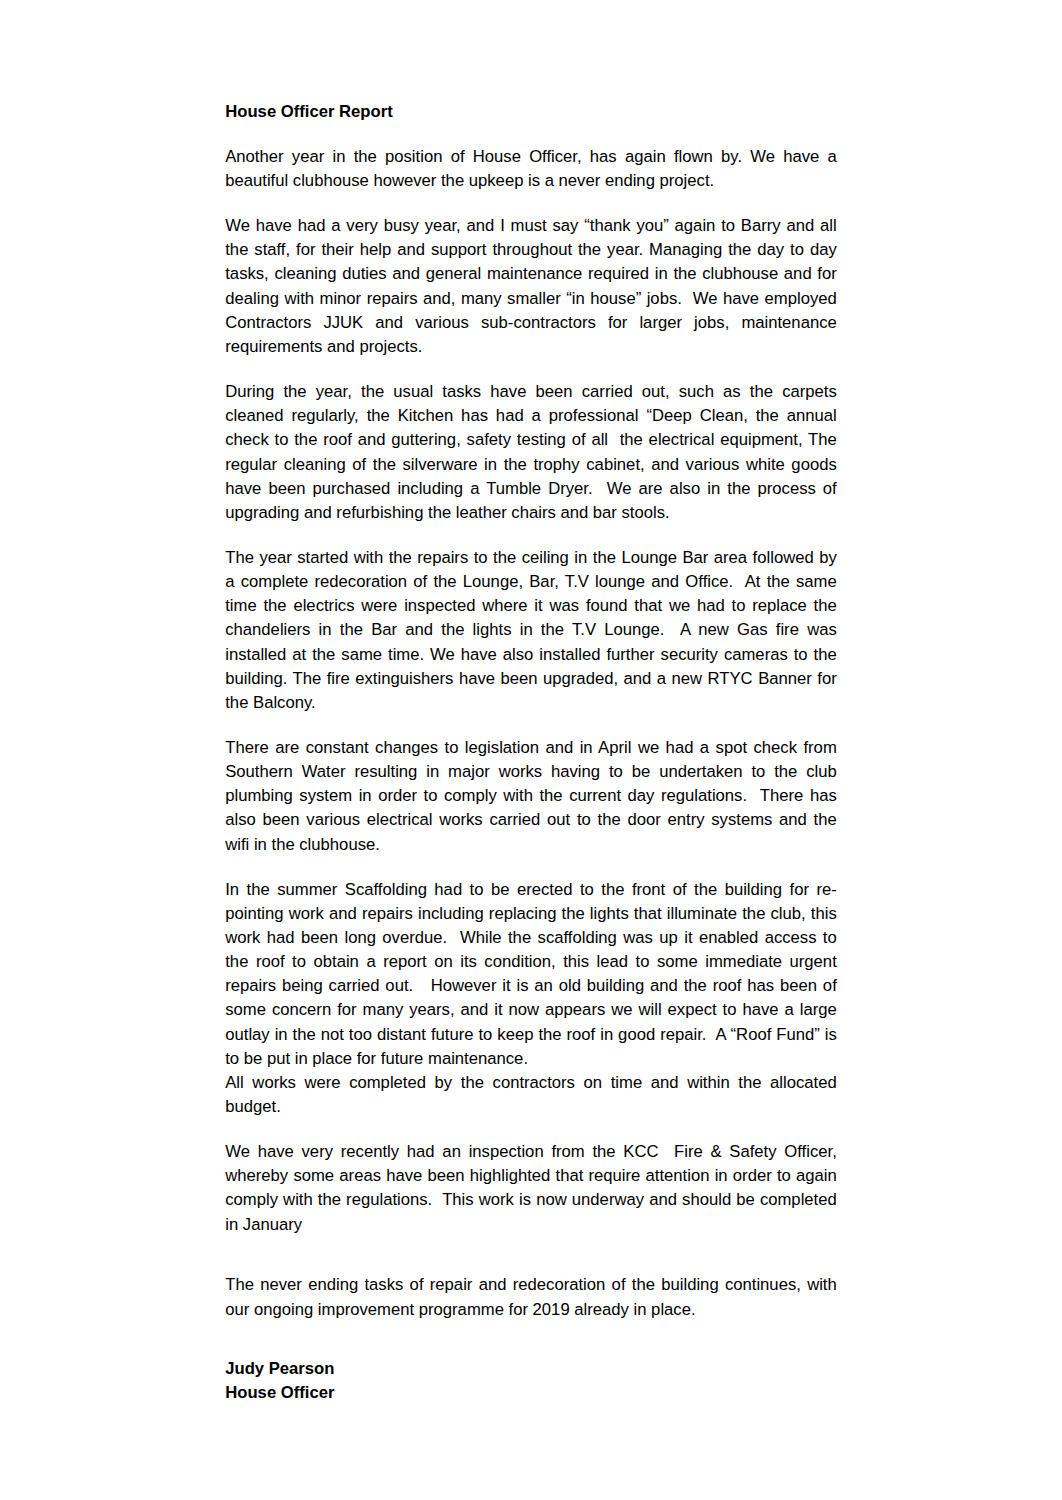House Officer Report
Another year in the position of House Officer, has again flown by. We have a beautiful clubhouse however the upkeep is a never ending project.
We have had a very busy year, and I must say “thank you” again to Barry and all the staff, for their help and support throughout the year. Managing the day to day tasks, cleaning duties and general maintenance required in the clubhouse and for dealing with minor repairs and, many smaller “in house” jobs. We have employed Contractors JJUK and various sub-contractors for larger jobs, maintenance requirements and projects.
During the year, the usual tasks have been carried out, such as the carpets cleaned regularly, the Kitchen has had a professional “Deep Clean, the annual check to the roof and guttering, safety testing of all the electrical equipment, The regular cleaning of the silverware in the trophy cabinet, and various white goods have been purchased including a Tumble Dryer. We are also in the process of upgrading and refurbishing the leather chairs and bar stools.
The year started with the repairs to the ceiling in the Lounge Bar area followed by a complete redecoration of the Lounge, Bar, T.V lounge and Office. At the same time the electrics were inspected where it was found that we had to replace the chandeliers in the Bar and the lights in the T.V Lounge. A new Gas fire was installed at the same time. We have also installed further security cameras to the building. The fire extinguishers have been upgraded, and a new RTYC Banner for the Balcony.
There are constant changes to legislation and in April we had a spot check from Southern Water resulting in major works having to be undertaken to the club plumbing system in order to comply with the current day regulations. There has also been various electrical works carried out to the door entry systems and the wifi in the clubhouse.
In the summer Scaffolding had to be erected to the front of the building for re-pointing work and repairs including replacing the lights that illuminate the club, this work had been long overdue. While the scaffolding was up it enabled access to the roof to obtain a report on its condition, this lead to some immediate urgent repairs being carried out. However it is an old building and the roof has been of some concern for many years, and it now appears we will expect to have a large outlay in the not too distant future to keep the roof in good repair. A “Roof Fund” is to be put in place for future maintenance.
All works were completed by the contractors on time and within the allocated budget.
We have very recently had an inspection from the KCC Fire & Safety Officer, whereby some areas have been highlighted that require attention in order to again comply with the regulations. This work is now underway and should be completed in January
The never ending tasks of repair and redecoration of the building continues, with our ongoing improvement programme for 2019 already in place.
Judy Pearson
House Officer